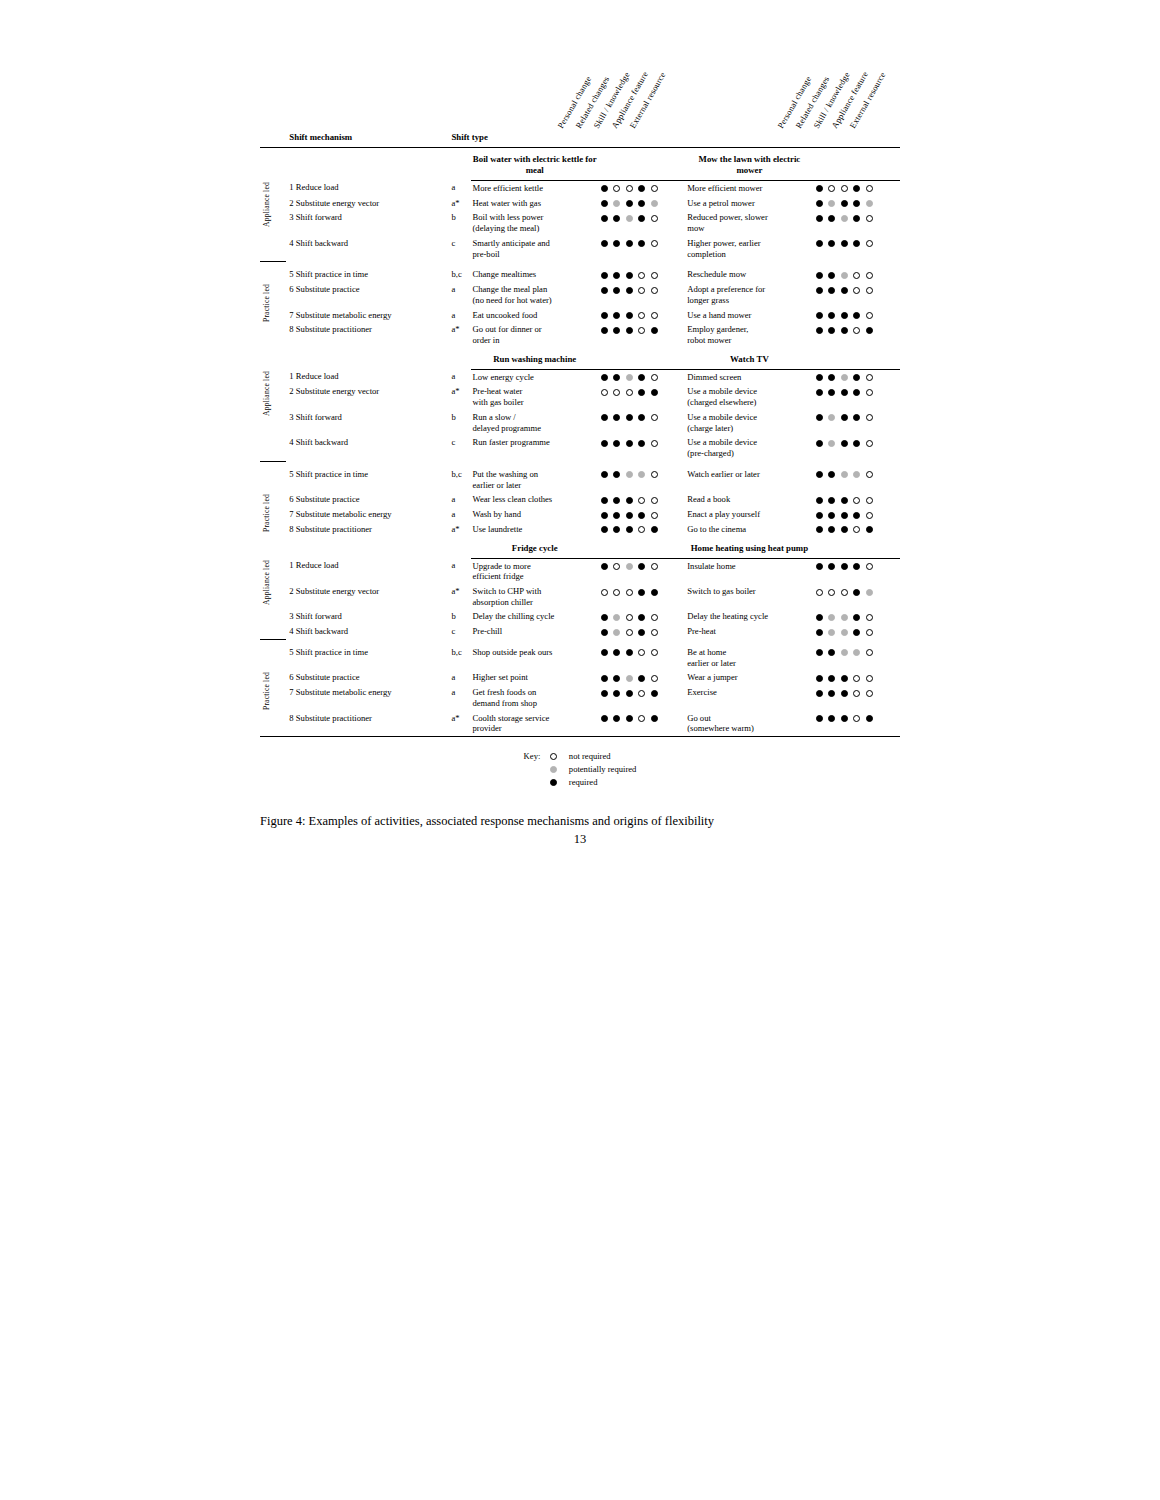Personal change
Related changes
Skill / knowledge
Appliance feature
External resource
Personal change
Related changes
Skill / knowledge
Appliance feature
External resource
| | Shift mechanism | Shift type | | | |
| | | | Boil water with electric kettle for meal | | Mow the lawn with electric mower | |
| Appliance led | 1 Reduce load | a | More efficient kettle | | More efficient mower | |
| 2 Substitute energy vector | a* | Heat water with gas | | Use a petrol mower | |
| 3 Shift forward | b | Boil with less power (delaying the meal) | | Reduced power, slower mow | |
| 4 Shift backward | c | Smartly anticipate and pre-boil | | Higher power, earlier completion | |
| | 5 Shift practice in time | b,c | Change mealtimes | | Reschedule mow | |
| Practice led | 6 Substitute practice | a | Change the meal plan (no need for hot water) | | Adopt a preference for longer grass | |
| 7 Substitute metabolic energy | a | Eat uncooked food | | Use a hand mower | |
| 8 Substitute practitioner | a* | Go out for dinner or order in | | Employ gardener, robot mower | |
| | | | Run washing machine | | Watch TV | |
| Appliance led | 1 Reduce load | a | Low energy cycle | | Dimmed screen | |
| 2 Substitute energy vector | a* | Pre-heat water with gas boiler | | Use a mobile device (charged elsewhere) | |
| 3 Shift forward | b | Run a slow / delayed programme | | Use a mobile device (charge later) | |
| 4 Shift backward | c | Run faster programme | | Use a mobile device (pre-charged) | |
| | 5 Shift practice in time | b,c | Put the washing on earlier or later | | Watch earlier or later | |
| Practice led | 6 Substitute practice | a | Wear less clean clothes | | Read a book | |
| 7 Substitute metabolic energy | a | Wash by hand | | Enact a play yourself | |
| 8 Substitute practitioner | a* | Use laundrette | | Go to the cinema | |
| | | | Fridge cycle | | Home heating using heat pump | |
| Appliance led | 1 Reduce load | a | Upgrade to more efficient fridge | | Insulate home | |
| 2 Substitute energy vector | a* | Switch to CHP with absorption chiller | | Switch to gas boiler | |
| 3 Shift forward | b | Delay the chilling cycle | | Delay the heating cycle | |
| 4 Shift backward | c | Pre-chill | | Pre-heat | |
| | 5 Shift practice in time | b,c | Shop outside peak ours | | Be at home earlier or later | |
| Practice led | 6 Substitute practice | a | Higher set point | | Wear a jumper | |
| 7 Substitute metabolic energy | a | Get fresh foods on demand from shop | | Exercise | |
| 8 Substitute practitioner | a* | Coolth storage service provider | | Go out (somewhere warm) | |
Key:
not required
potentially required
required
Figure 4: Examples of activities, associated response mechanisms and origins of flexibility
13